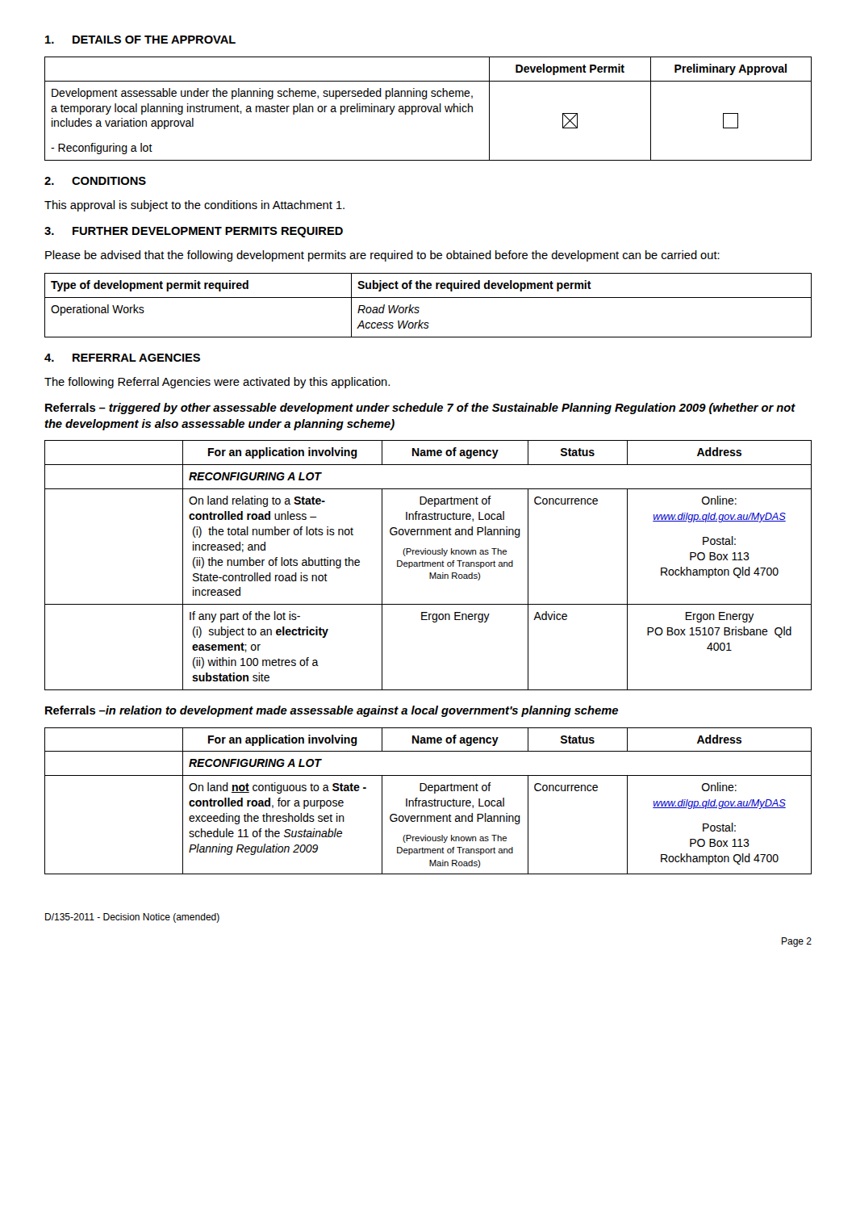1. DETAILS OF THE APPROVAL
| | Development Permit | Preliminary Approval |
| --- | --- | --- |
| Development assessable under the planning scheme, superseded planning scheme, a temporary local planning instrument, a master plan or a preliminary approval which includes a variation approval - Reconfiguring a lot | | |
2. CONDITIONS
This approval is subject to the conditions in Attachment 1.
3. FURTHER DEVELOPMENT PERMITS REQUIRED
Please be advised that the following development permits are required to be obtained before the development can be carried out:
| Type of development permit required | Subject of the required development permit |
| --- | --- |
| Operational Works | Road Works Access Works |
4. REFERRAL AGENCIES
The following Referral Agencies were activated by this application.
Referrals – triggered by other assessable development under schedule 7 of the Sustainable Planning Regulation 2009 (whether or not the development is also assessable under a planning scheme)
| | For an application involving | Name of agency | Status | Address |
| --- | --- | --- | --- | --- |
| | RECONFIGURING A LOT |
| | On land relating to a State-controlled road unless – (i) the total number of lots is not increased; and (ii) the number of lots abutting the State-controlled road is not increased | Department of Infrastructure, Local Government and Planning (Previously known as The Department of Transport and Main Roads) | Concurrence | Online: www.dilgp.qld.gov.au/MyDAS Postal: PO Box 113 Rockhampton Qld 4700 |
| | If any part of the lot is- (i) subject to an electricity easement ; or (ii) within 100 metres of a substation site | Ergon Energy | Advice | Ergon Energy PO Box 15107 Brisbane Qld 4001 |
Referrals –in relation to development made assessable against a local government's planning scheme
| | For an application involving | Name of agency | Status | Address |
| --- | --- | --- | --- | --- |
| | RECONFIGURING A LOT |
| | On land not contiguous to a State -controlled road , for a purpose exceeding the thresholds set in schedule 11 of the Sustainable Planning Regulation 2009 | Department of Infrastructure, Local Government and Planning (Previously known as The Department of Transport and Main Roads) | Concurrence | Online: www.dilgp.qld.gov.au/MyDAS Postal: PO Box 113 Rockhampton Qld 4700 |
D/135-2011 - Decision Notice (amended)
Page 2